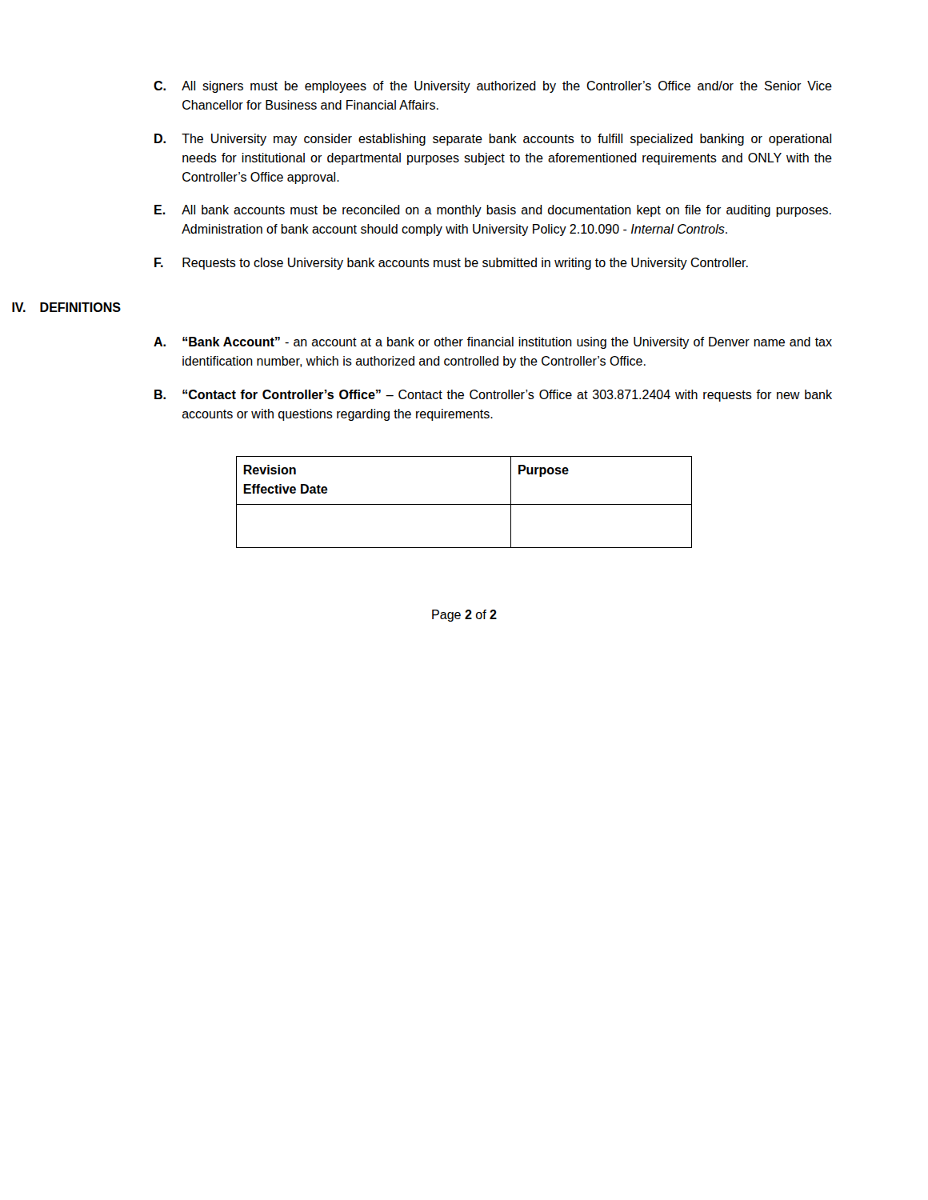C. All signers must be employees of the University authorized by the Controller’s Office and/or the Senior Vice Chancellor for Business and Financial Affairs.
D. The University may consider establishing separate bank accounts to fulfill specialized banking or operational needs for institutional or departmental purposes subject to the aforementioned requirements and ONLY with the Controller’s Office approval.
E. All bank accounts must be reconciled on a monthly basis and documentation kept on file for auditing purposes. Administration of bank account should comply with University Policy 2.10.090 - Internal Controls.
F. Requests to close University bank accounts must be submitted in writing to the University Controller.
IV. DEFINITIONS
A. “Bank Account” - an account at a bank or other financial institution using the University of Denver name and tax identification number, which is authorized and controlled by the Controller’s Office.
B. “Contact for Controller’s Office” – Contact the Controller’s Office at 303.871.2404 with requests for new bank accounts or with questions regarding the requirements.
| Revision Effective Date | Purpose |
| --- | --- |
Page 2 of 2